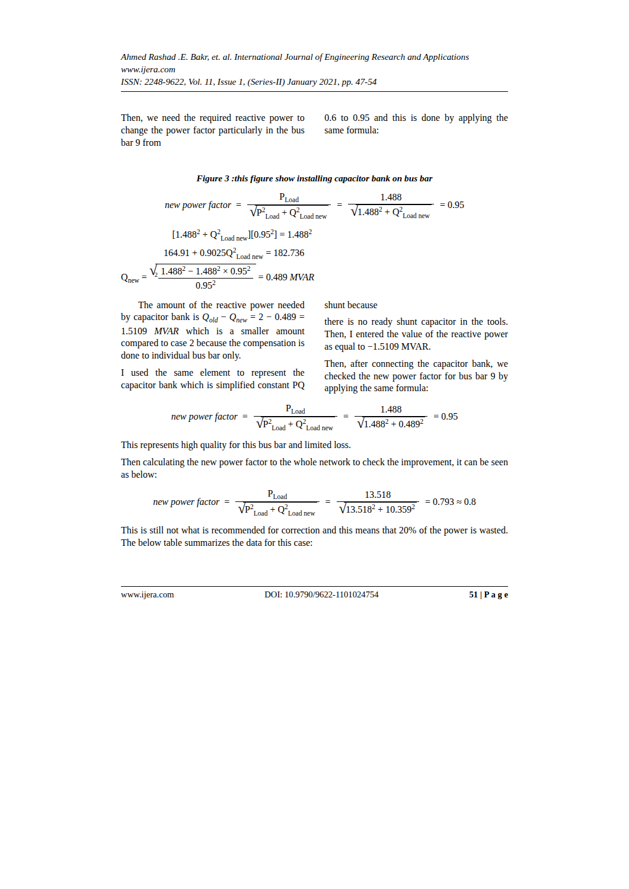Ahmed Rashad .E. Bakr, et. al. International Journal of Engineering Research and Applications
www.ijera.com
ISSN: 2248-9622, Vol. 11, Issue 1, (Series-II) January 2021, pp. 47-54
Then, we need the required reactive power to change the power factor particularly in the bus bar 9 from
0.6 to 0.95 and this is done by applying the same formula:
Figure 3 :this figure show installing capacitor bank on bus bar
new power factor = PLoad P2Load + Q2Load new = 1.4881.4882 + Q2Load new = 0.95
[1.4882 + Q2Load new][0.952] = 1.4882
164.91 + 0.9025Q2Load new = 182.736
Qnew = 2 1.4882 − 1.4882 × 0.9520.952 = 0.489 MVAR
The amount of the reactive power needed by capacitor bank is Qold − Qnew = 2 − 0.489 = 1.5109 MVAR which is a smaller amount compared to case 2 because the compensation is done to individual bus bar only.
I used the same element to represent the capacitor bank which is simplified constant PQ shunt because
there is no ready shunt capacitor in the tools. Then, I entered the value of the reactive power as equal to −1.5109 MVAR.
Then, after connecting the capacitor bank, we checked the new power factor for bus bar 9 by applying the same formula:
new power factor = PLoad P2Load + Q2Load new = 1.4881.4882 + 0.4892 = 0.95
This represents high quality for this bus bar and limited loss.
Then calculating the new power factor to the whole network to check the improvement, it can be seen as below:
new power factor = PLoad P2Load + Q2Load new = 13.51813.5182 + 10.3592 = 0.793 ≈ 0.8
This is still not what is recommended for correction and this means that 20% of the power is wasted. The below table summarizes the data for this case:
www.ijera.com
DOI: 10.9790/9622-1101024754
51 | P a g e